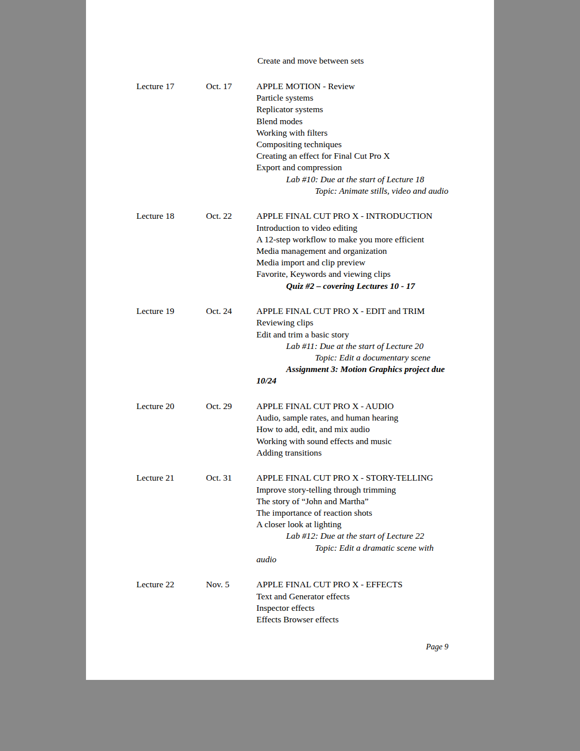Create and move between sets
| Lecture 17 | Oct. 17 | APPLE MOTION - Review Particle systems Replicator systems Blend modes Working with filters Compositing techniques Creating an effect for Final Cut Pro X Export and compression Lab #10: Due at the start of Lecture 18 Topic: Animate stills, video and audio |
| Lecture 18 | Oct. 22 | APPLE FINAL CUT PRO X - INTRODUCTION Introduction to video editing A 12-step workflow to make you more efficient Media management and organization Media import and clip preview Favorite, Keywords and viewing clips Quiz #2 – covering Lectures 10 - 17 |
| Lecture 19 | Oct. 24 | APPLE FINAL CUT PRO X - EDIT and TRIM Reviewing clips Edit and trim a basic story Lab #11: Due at the start of Lecture 20 Topic: Edit a documentary scene Assignment 3: Motion Graphics project due 10/24 |
| Lecture 20 | Oct. 29 | APPLE FINAL CUT PRO X - AUDIO Audio, sample rates, and human hearing How to add, edit, and mix audio Working with sound effects and music Adding transitions |
| Lecture 21 | Oct. 31 | APPLE FINAL CUT PRO X - STORY-TELLING Improve story-telling through trimming The story of “John and Martha” The importance of reaction shots A closer look at lighting Lab #12: Due at the start of Lecture 22 Topic: Edit a dramatic scene with audio |
| Lecture 22 | Nov. 5 | APPLE FINAL CUT PRO X - EFFECTS Text and Generator effects Inspector effects Effects Browser effects |
Page 9